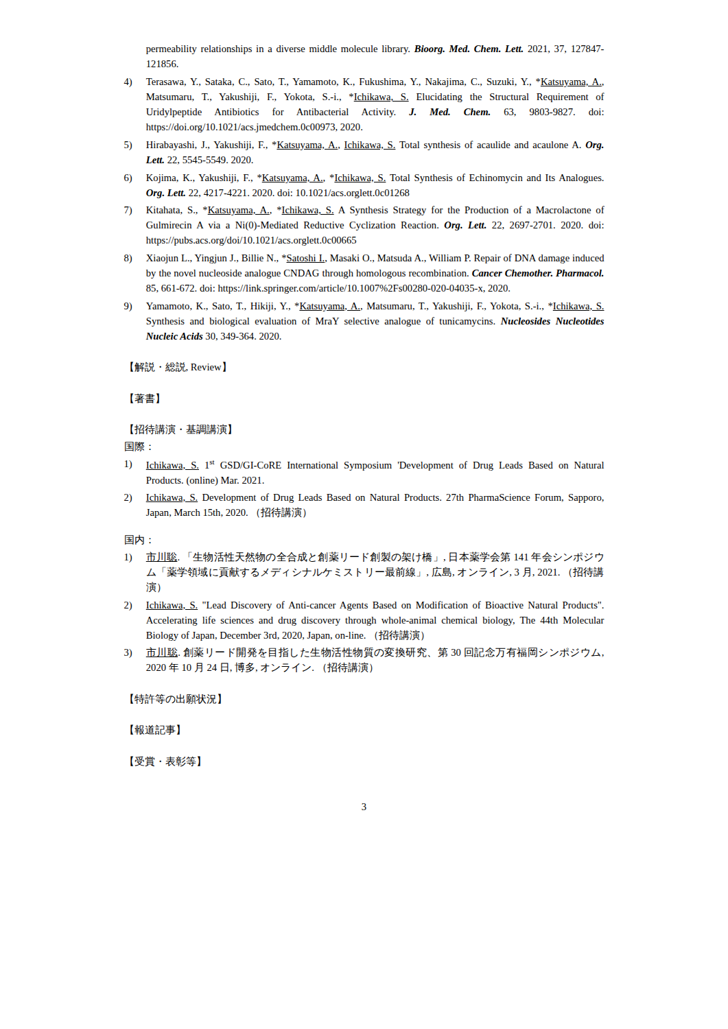permeability relationships in a diverse middle molecule library. Bioorg. Med. Chem. Lett. 2021, 37, 127847-121856.
4) Terasawa, Y., Sataka, C., Sato, T., Yamamoto, K., Fukushima, Y., Nakajima, C., Suzuki, Y., *Katsuyama, A., Matsumaru, T., Yakushiji, F., Yokota, S.-i., *Ichikawa, S. Elucidating the Structural Requirement of Uridylpeptide Antibiotics for Antibacterial Activity. J. Med. Chem. 63, 9803-9827. doi: https://doi.org/10.1021/acs.jmedchem.0c00973, 2020.
5) Hirabayashi, J., Yakushiji, F., *Katsuyama, A., Ichikawa, S. Total synthesis of acaulide and acaulone A. Org. Lett. 22, 5545-5549. 2020.
6) Kojima, K., Yakushiji, F., *Katsuyama, A., *Ichikawa, S. Total Synthesis of Echinomycin and Its Analogues. Org. Lett. 22, 4217-4221. 2020. doi: 10.1021/acs.orglett.0c01268
7) Kitahata, S., *Katsuyama, A., *Ichikawa, S. A Synthesis Strategy for the Production of a Macrolactone of Gulmirecin A via a Ni(0)-Mediated Reductive Cyclization Reaction. Org. Lett. 22, 2697-2701. 2020. doi: https://pubs.acs.org/doi/10.1021/acs.orglett.0c00665
8) Xiaojun L., Yingjun J., Billie N., *Satoshi I., Masaki O., Matsuda A., William P. Repair of DNA damage induced by the novel nucleoside analogue CNDAG through homologous recombination. Cancer Chemother. Pharmacol. 85, 661-672. doi: https://link.springer.com/article/10.1007%2Fs00280-020-04035-x, 2020.
9) Yamamoto, K., Sato, T., Hikiji, Y., *Katsuyama, A., Matsumaru, T., Yakushiji, F., Yokota, S.-i., *Ichikawa, S. Synthesis and biological evaluation of MraY selective analogue of tunicamycins. Nucleosides Nucleotides Nucleic Acids 30, 349-364. 2020.
【解説・総説, Review】
【著書】
【招待講演・基調講演】
国際：
1) Ichikawa, S. 1st GSD/GI-CoRE International Symposium 'Development of Drug Leads Based on Natural Products. (online) Mar. 2021.
2) Ichikawa, S. Development of Drug Leads Based on Natural Products. 27th PharmaScience Forum, Sapporo, Japan, March 15th, 2020. （招待講演）
国内：
1) 市川聡. 「生物活性天然物の全合成と創薬リード創製の架け橋」, 日本薬学会第 141 年会シンポジウム「薬学領域に貢献するメディシナルケミストリー最前線」, 広島, オンライン, 3 月, 2021. （招待講演）
2) Ichikawa, S. "Lead Discovery of Anti-cancer Agents Based on Modification of Bioactive Natural Products". Accelerating life sciences and drug discovery through whole-animal chemical biology, The 44th Molecular Biology of Japan, December 3rd, 2020, Japan, on-line. （招待講演）
3) 市川聡. 創薬リード開発を目指した生物活性物質の変換研究、第 30 回記念万有福岡シンポジウム, 2020 年 10 月 24 日, 博多, オンライン. （招待講演）
【特許等の出願状況】
【報道記事】
【受賞・表彰等】
3